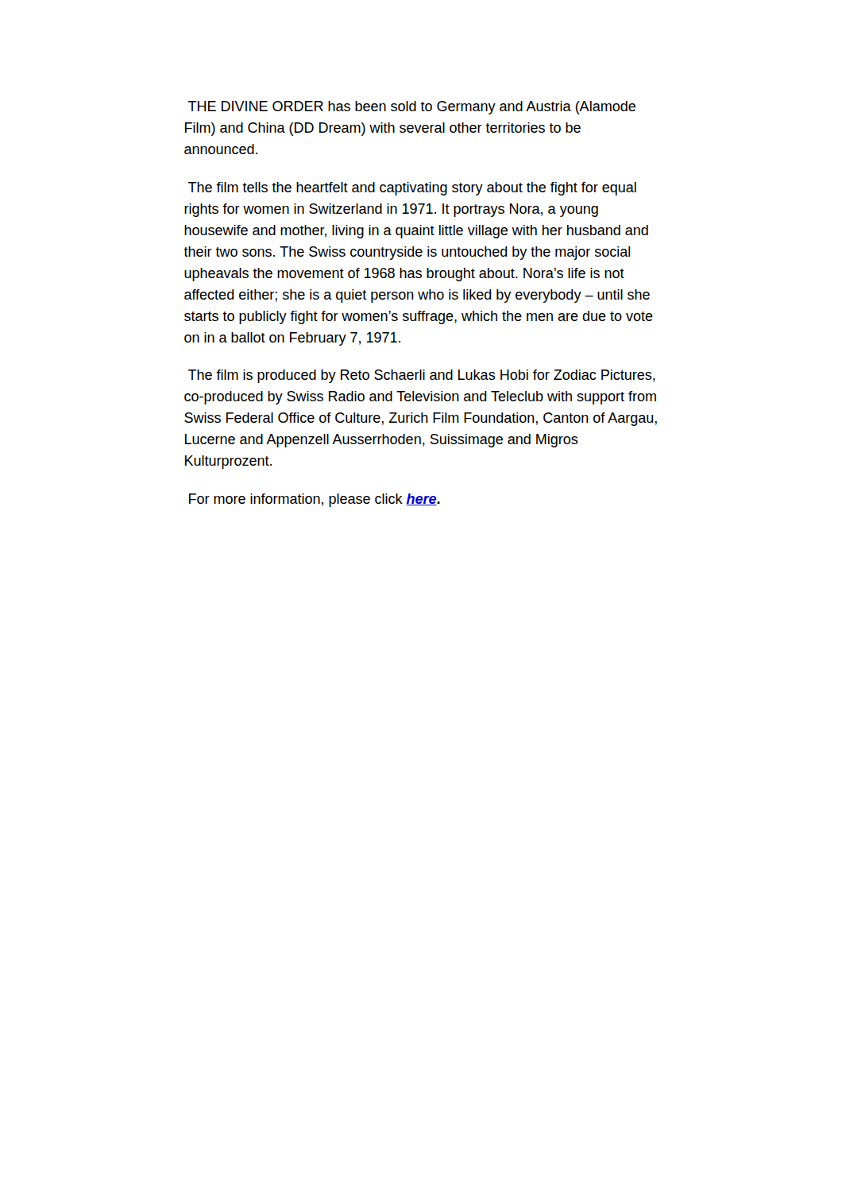THE DIVINE ORDER has been sold to Germany and Austria (Alamode Film) and China (DD Dream) with several other territories to be announced.
The film tells the heartfelt and captivating story about the fight for equal rights for women in Switzerland in 1971. It portrays Nora, a young housewife and mother, living in a quaint little village with her husband and their two sons. The Swiss countryside is untouched by the major social upheavals the movement of 1968 has brought about. Nora’s life is not affected either; she is a quiet person who is liked by everybody – until she starts to publicly fight for women’s suffrage, which the men are due to vote on in a ballot on February 7, 1971.
The film is produced by Reto Schaerli and Lukas Hobi for Zodiac Pictures, co-produced by Swiss Radio and Television and Teleclub with support from Swiss Federal Office of Culture, Zurich Film Foundation, Canton of Aargau, Lucerne and Appenzell Ausserrhoden, Suissimage and Migros Kulturprozent.
For more information, please click here.